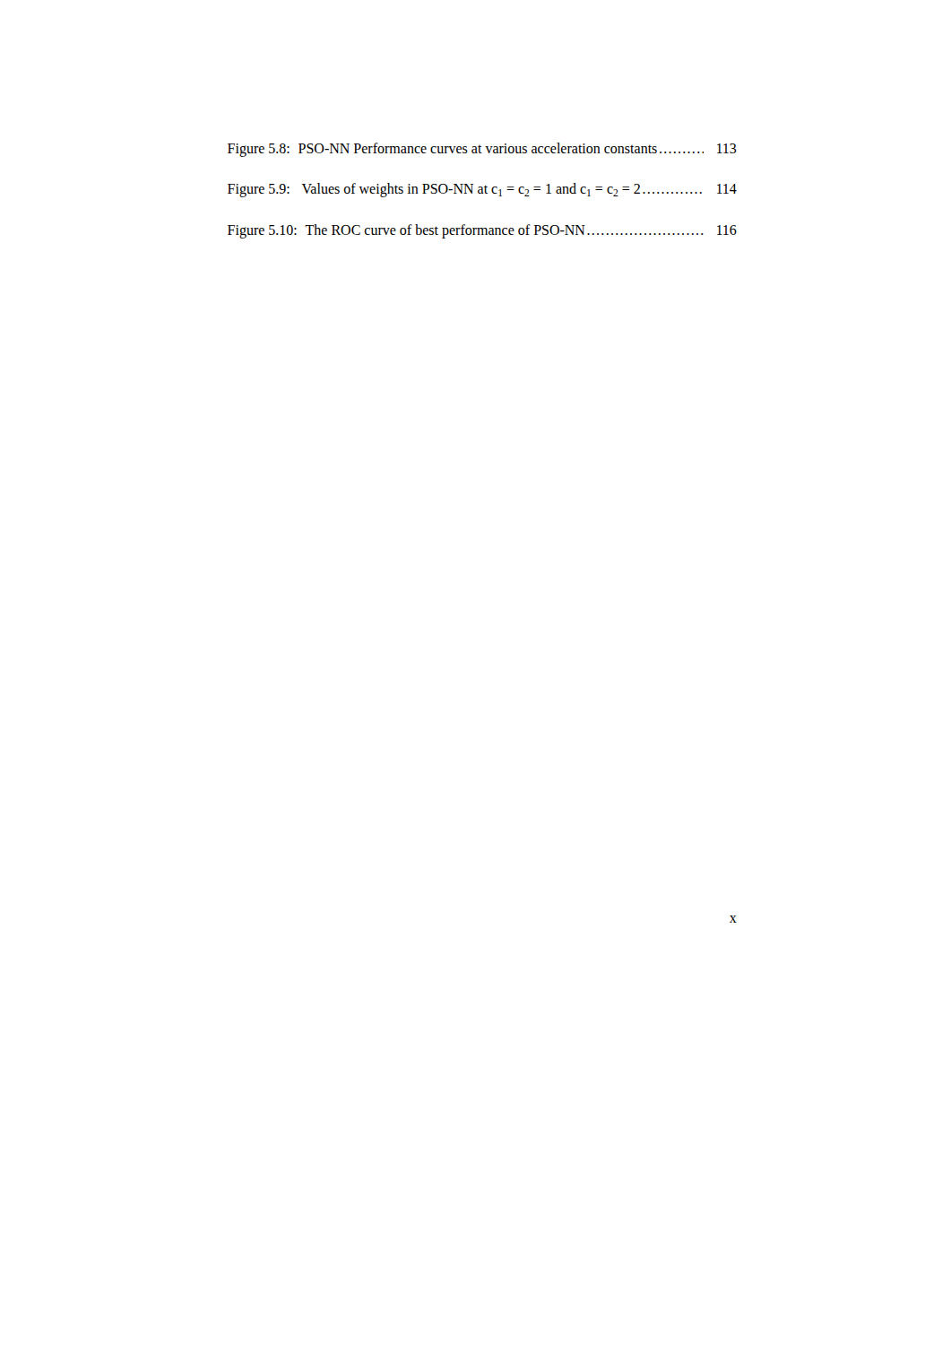Figure 5.8: PSO-NN Performance curves at various acceleration constants ......................................................................................................... 113
Figure 5.9: Values of weights in PSO-NN at c1 = c2 = 1 and c1 = c2 = 2 ......................................................................................................... 114
Figure 5.10: The ROC curve of best performance of PSO-NN ......................................................................................................... 116
x